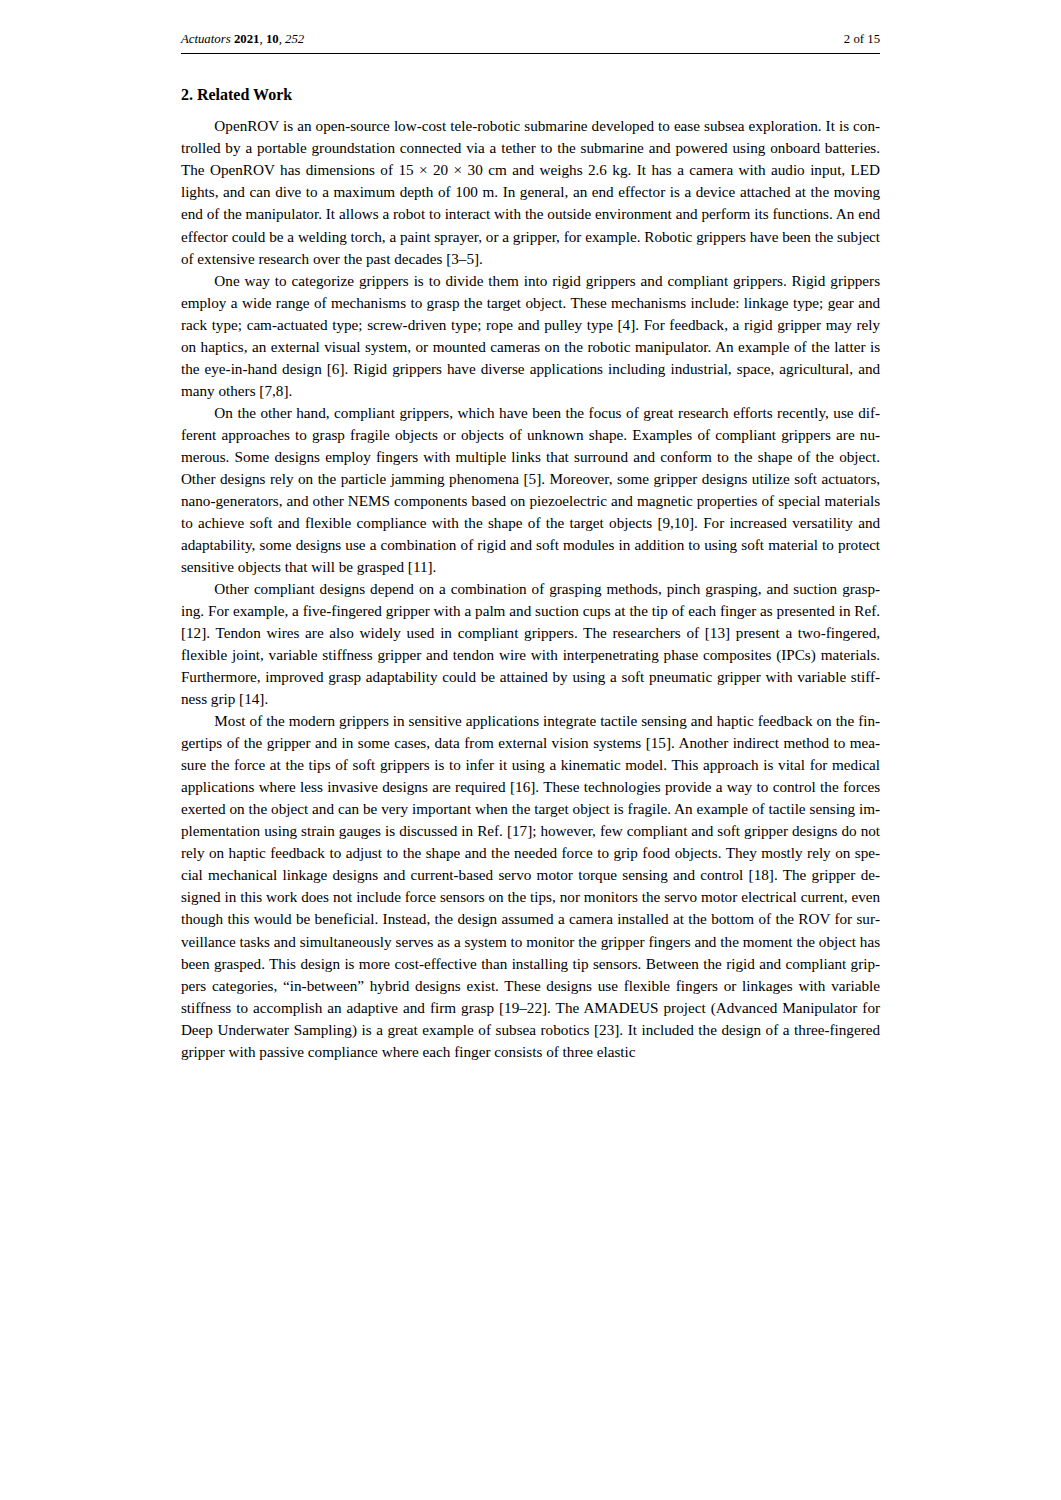Actuators 2021, 10, 252 2 of 15
2. Related Work
OpenROV is an open-source low-cost tele-robotic submarine developed to ease subsea exploration. It is controlled by a portable groundstation connected via a tether to the submarine and powered using onboard batteries. The OpenROV has dimensions of 15 × 20 × 30 cm and weighs 2.6 kg. It has a camera with audio input, LED lights, and can dive to a maximum depth of 100 m. In general, an end effector is a device attached at the moving end of the manipulator. It allows a robot to interact with the outside environment and perform its functions. An end effector could be a welding torch, a paint sprayer, or a gripper, for example. Robotic grippers have been the subject of extensive research over the past decades [3–5].
One way to categorize grippers is to divide them into rigid grippers and compliant grippers. Rigid grippers employ a wide range of mechanisms to grasp the target object. These mechanisms include: linkage type; gear and rack type; cam-actuated type; screw-driven type; rope and pulley type [4]. For feedback, a rigid gripper may rely on haptics, an external visual system, or mounted cameras on the robotic manipulator. An example of the latter is the eye-in-hand design [6]. Rigid grippers have diverse applications including industrial, space, agricultural, and many others [7,8].
On the other hand, compliant grippers, which have been the focus of great research efforts recently, use different approaches to grasp fragile objects or objects of unknown shape. Examples of compliant grippers are numerous. Some designs employ fingers with multiple links that surround and conform to the shape of the object. Other designs rely on the particle jamming phenomena [5]. Moreover, some gripper designs utilize soft actuators, nano-generators, and other NEMS components based on piezoelectric and magnetic properties of special materials to achieve soft and flexible compliance with the shape of the target objects [9,10]. For increased versatility and adaptability, some designs use a combination of rigid and soft modules in addition to using soft material to protect sensitive objects that will be grasped [11].
Other compliant designs depend on a combination of grasping methods, pinch grasping, and suction grasping. For example, a five-fingered gripper with a palm and suction cups at the tip of each finger as presented in Ref. [12]. Tendon wires are also widely used in compliant grippers. The researchers of [13] present a two-fingered, flexible joint, variable stiffness gripper and tendon wire with interpenetrating phase composites (IPCs) materials. Furthermore, improved grasp adaptability could be attained by using a soft pneumatic gripper with variable stiffness grip [14].
Most of the modern grippers in sensitive applications integrate tactile sensing and haptic feedback on the fingertips of the gripper and in some cases, data from external vision systems [15]. Another indirect method to measure the force at the tips of soft grippers is to infer it using a kinematic model. This approach is vital for medical applications where less invasive designs are required [16]. These technologies provide a way to control the forces exerted on the object and can be very important when the target object is fragile. An example of tactile sensing implementation using strain gauges is discussed in Ref. [17]; however, few compliant and soft gripper designs do not rely on haptic feedback to adjust to the shape and the needed force to grip food objects. They mostly rely on special mechanical linkage designs and current-based servo motor torque sensing and control [18]. The gripper designed in this work does not include force sensors on the tips, nor monitors the servo motor electrical current, even though this would be beneficial. Instead, the design assumed a camera installed at the bottom of the ROV for surveillance tasks and simultaneously serves as a system to monitor the gripper fingers and the moment the object has been grasped. This design is more cost-effective than installing tip sensors. Between the rigid and compliant grippers categories, “in-between” hybrid designs exist. These designs use flexible fingers or linkages with variable stiffness to accomplish an adaptive and firm grasp [19–22]. The AMADEUS project (Advanced Manipulator for Deep Underwater Sampling) is a great example of subsea robotics [23]. It included the design of a three-fingered gripper with passive compliance where each finger consists of three elastic